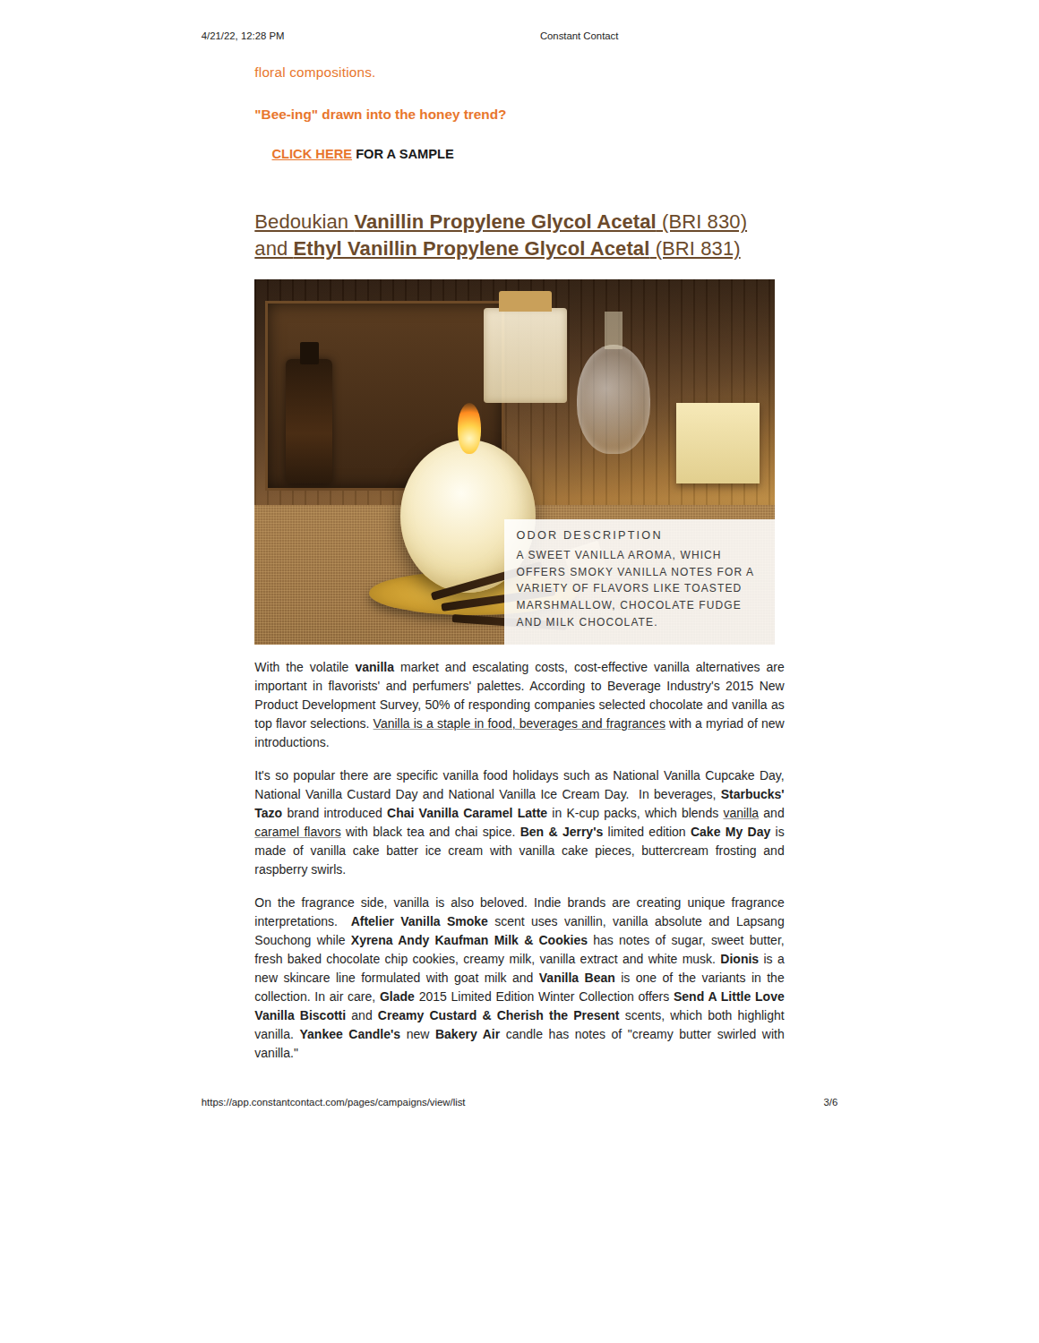4/21/22, 12:28 PM
Constant Contact
floral compositions.
"Bee-ing" drawn into the honey trend?
CLICK HERE FOR A SAMPLE
Bedoukian Vanillin Propylene Glycol Acetal (BRI 830) and Ethyl Vanillin Propylene Glycol Acetal (BRI 831)
ODOR DESCRIPTION
A SWEET VANILLA AROMA, WHICH OFFERS SMOKY VANILLA NOTES FOR A VARIETY OF FLAVORS LIKE TOASTED MARSHMALLOW, CHOCOLATE FUDGE AND MILK CHOCOLATE.
With the volatile vanilla market and escalating costs, cost-effective vanilla alternatives are important in flavorists' and perfumers' palettes. According to Beverage Industry's 2015 New Product Development Survey, 50% of responding companies selected chocolate and vanilla as top flavor selections. Vanilla is a staple in food, beverages and fragrances with a myriad of new introductions.
It's so popular there are specific vanilla food holidays such as National Vanilla Cupcake Day, National Vanilla Custard Day and National Vanilla Ice Cream Day. In beverages, Starbucks' Tazo brand introduced Chai Vanilla Caramel Latte in K-cup packs, which blends vanilla and caramel flavors with black tea and chai spice. Ben & Jerry's limited edition Cake My Day is made of vanilla cake batter ice cream with vanilla cake pieces, buttercream frosting and raspberry swirls.
On the fragrance side, vanilla is also beloved. Indie brands are creating unique fragrance interpretations. Aftelier Vanilla Smoke scent uses vanillin, vanilla absolute and Lapsang Souchong while Xyrena Andy Kaufman Milk & Cookies has notes of sugar, sweet butter, fresh baked chocolate chip cookies, creamy milk, vanilla extract and white musk. Dionis is a new skincare line formulated with goat milk and Vanilla Bean is one of the variants in the collection. In air care, Glade 2015 Limited Edition Winter Collection offers Send A Little Love Vanilla Biscotti and Creamy Custard & Cherish the Present scents, which both highlight vanilla. Yankee Candle's new Bakery Air candle has notes of "creamy butter swirled with vanilla."
https://app.constantcontact.com/pages/campaigns/view/list
3/6